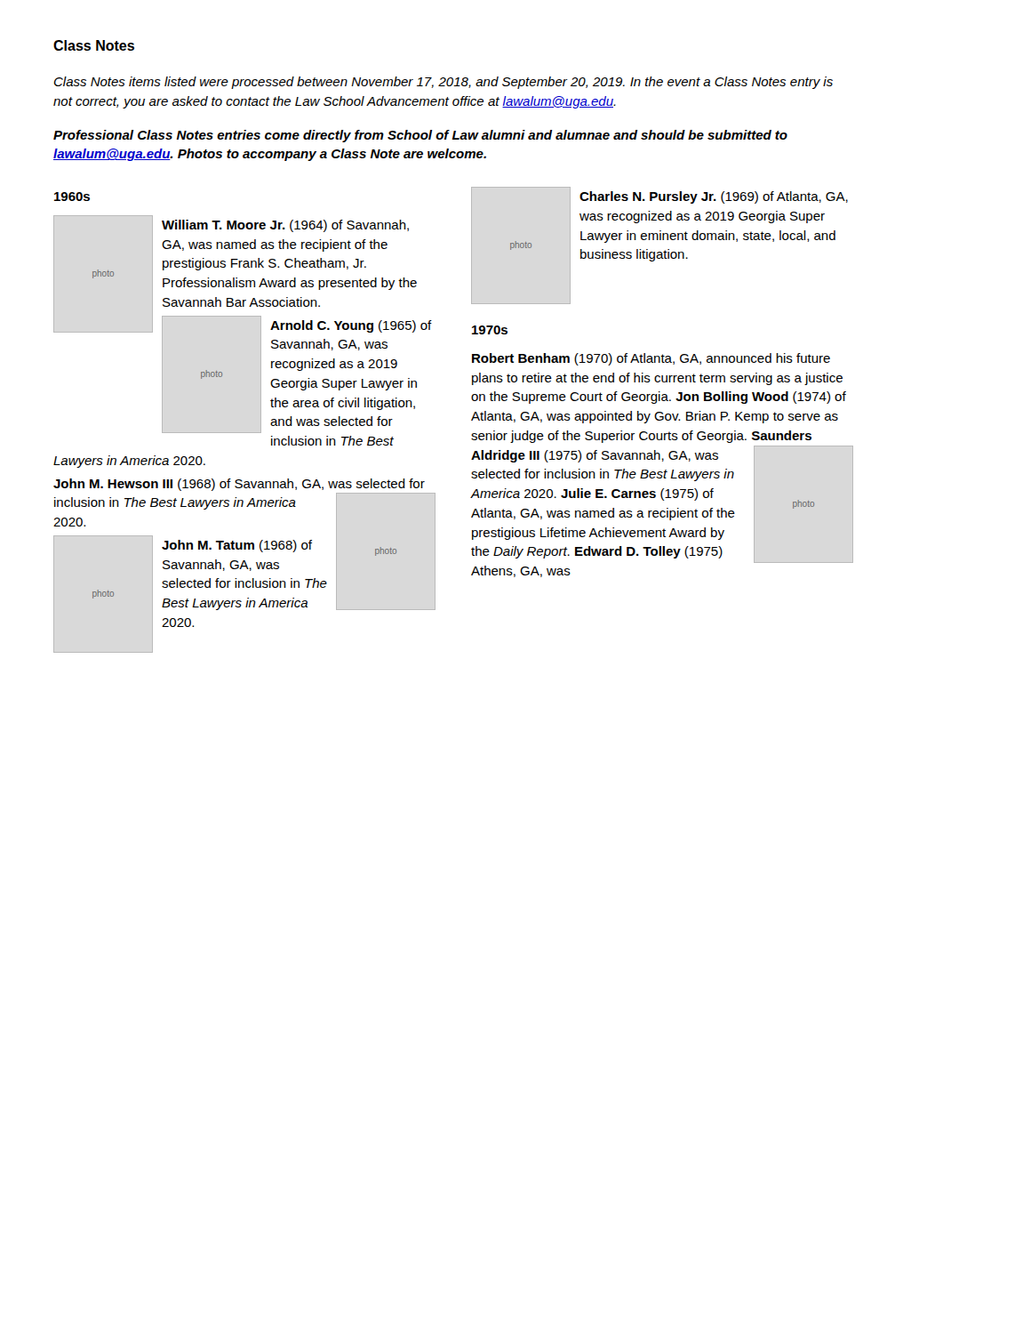Class Notes
Class Notes items listed were processed between November 17, 2018, and September 20, 2019. In the event a Class Notes entry is not correct, you are asked to contact the Law School Advancement office at lawalum@uga.edu.
Professional Class Notes entries come directly from School of Law alumni and alumnae and should be submitted to lawalum@uga.edu. Photos to accompany a Class Note are welcome.
1960s
photo William T. Moore Jr. (1964) of Savannah, GA, was named as the recipient of the prestigious Frank S. Cheatham, Jr. Professionalism Award as presented by the Savannah Bar Association.
Arnold C. Young (1965) of photo Savannah, GA, was recognized as a 2019 Georgia Super Lawyer in the area of civil litigation, and was selected for inclusion in The Best Lawyers in America 2020.
John M. Hewson III (1968) of Savannah, GA, was selected for photo inclusion in The Best Lawyers in America 2020.
photo John M. Tatum (1968) of Savannah, GA, was selected for inclusion in The Best Lawyers in America 2020.
photo Charles N. Pursley Jr. (1969) of Atlanta, GA, was recognized as a 2019 Georgia Super Lawyer in eminent domain, state, local, and business litigation.
1970s
Robert Benham (1970) of Atlanta, GA, announced his future plans to retire at the end of his current term serving as a justice on the Supreme Court of Georgia. Jon Bolling Wood (1974) of Atlanta, GA, was appointed by Gov. Brian P. Kemp to serve as senior judge of the Superior Courts of Georgia. Saunders Aldridge III (1975) of photo Savannah, GA, was selected for inclusion in The Best Lawyers in America 2020. Julie E. Carnes (1975) of Atlanta, GA, was named as a recipient of the prestigious Lifetime Achievement Award by the Daily Report. Edward D. Tolley (1975) Athens, GA, was